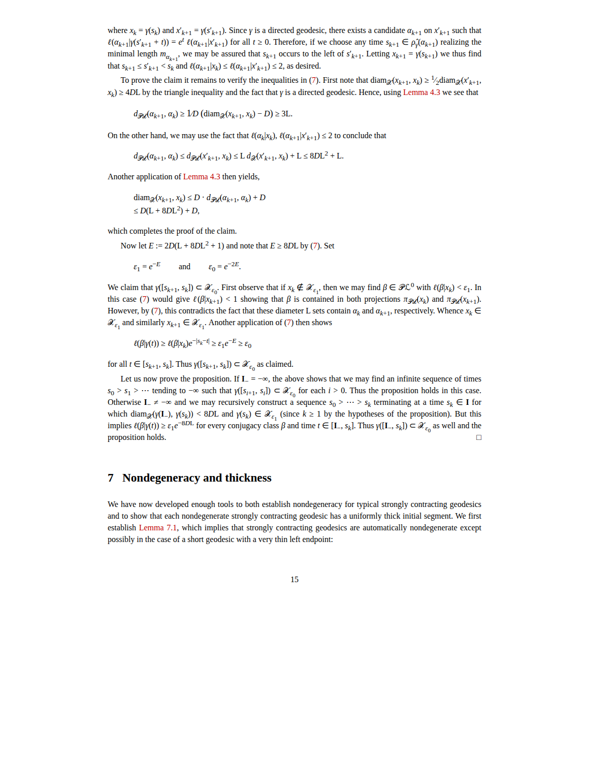where xk = γ(sk) and x′k+1 = γ(s′k+1). Since γ is a directed geodesic, there exists a candidate αk+1 on x′k+1 such that ℓ(αk+1|γ(s′k+1 + t)) = et ℓ(αk+1|x′k+1) for all t ≥ 0. Therefore, if we choose any time sk+1 ∈ ρ̂γ(αk+1) realizing the minimal length mαk+1, we may be assured that sk+1 occurs to the left of s′k+1. Letting xk+1 = γ(sk+1) we thus find that sk+1 ≤ s′k+1 < sk and ℓ(αk+1|xk) ≤ ℓ(αk+1|x′k+1) ≤ 2, as desired.
To prove the claim it remains to verify the inequalities in (7). First note that diam𝒳(xk+1, xk) ≥ 1⁄2diam𝒳(x′k+1, xk) ≥ 4DL by the triangle inequality and the fact that γ is a directed geodesic. Hence, using Lemma 4.3 we see that
d𝒫ℒ(αk+1, αk) ≥ 1⁄D (diam𝒳(xk+1, xk) − D) ≥ 3L.
On the other hand, we may use the fact that ℓ(αk|xk), ℓ(αk+1|x′k+1) ≤ 2 to conclude that
d𝒫ℒ(αk+1, αk) ≤ d𝒫ℒ(x′k+1, xk) ≤ L d𝒳(x′k+1, xk) + L ≤ 8DL2 + L.
Another application of Lemma 4.3 then yields,
diam𝒳(xk+1, xk) ≤ D · d𝒫ℒ(αk+1, αk) + D
≤ D(L + 8DL2) + D,
which completes the proof of the claim.
Now let E := 2D(L + 8DL2 + 1) and note that E ≥ 8DL by (7). Set
ε1 = e−E and ε0 = e−2E.
We claim that γ([sk+1, sk]) ⊂ 𝒳ε0. First observe that if xk ∉ 𝒳ε1, then we may find β ∈ 𝒫ℒ0 with ℓ(β|xk) < ε1. In this case (7) would give ℓ(β|xk+1) < 1 showing that β is contained in both projections π𝒫ℒ(xk) and π𝒫ℒ(xk+1). However, by (7), this contradicts the fact that these diameter L sets contain αk and αk+1, respectively. Whence xk ∈ 𝒳ε1 and similarly xk+1 ∈ 𝒳ε1. Another application of (7) then shows
ℓ(β|γ(t)) ≥ ℓ(β|xk)e−|sk−t| ≥ ε1e−E ≥ ε0
for all t ∈ [sk+1, sk]. Thus γ([sk+1, sk]) ⊂ 𝒳ε0 as claimed.
Let us now prove the proposition. If I− = −∞, the above shows that we may find an infinite sequence of times s0 > s1 > ⋯ tending to −∞ such that γ([si+1, si]) ⊂ 𝒳ε0 for each i > 0. Thus the proposition holds in this case. Otherwise I− ≠ −∞ and we may recursively construct a sequence s0 > ⋯ > sk terminating at a time sk ∈ I for which diam𝒳(γ(I−), γ(sk)) < 8DL and γ(sk) ∈ 𝒳ε1 (since k ≥ 1 by the hypotheses of the proposition). But this implies ℓ(β|γ(t)) ≥ ε1e−8DL for every conjugacy class β and time t ∈ [I−, sk]. Thus γ([I−, sk]) ⊂ 𝒳ε0 as well and the proposition holds. □
7 Nondegeneracy and thickness
We have now developed enough tools to both establish nondegeneracy for typical strongly contracting geodesics and to show that each nondegenerate strongly contracting geodesic has a uniformly thick initial segment. We first establish Lemma 7.1, which implies that strongly contracting geodesics are automatically nondegenerate except possibly in the case of a short geodesic with a very thin left endpoint:
15